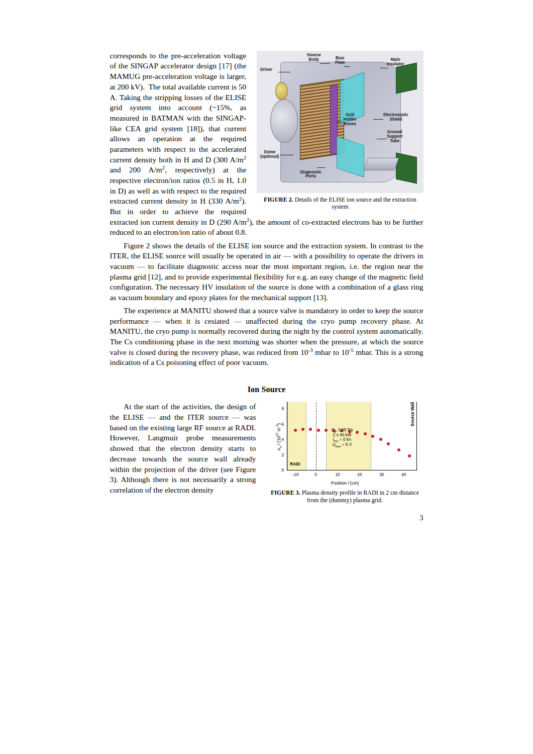Source
Body
Bias
Plate
Main
Insulator
Driver
Grid
Holder
Boxes
Electrostatic
Shield
Ground
Support
Tube
Dome
(optional)
Diagnostic
Ports
FIGURE 2. Details of the ELISE ion source and the extraction system
corresponds to the pre-acceleration voltage of the SINGAP accelerator design [17] (the MAMUG pre-acceleration voltage is larger, at 200 kV). The total available current is 50 A. Taking the stripping losses of the ELISE grid system into account (~15%, as measured in BATMAN with the SINGAP-like CEA grid system [18]), that current allows an operation at the required parameters with respect to the accelerated current density both in H and D (300 A/m2 and 200 A/m2, respectively) at the respective electron/ion ratios (0.5 in H, 1.0 in D) as well as with respect to the required extracted current density in H (330 A/m2). But in order to achieve the required extracted ion current density in D (290 A/m2), the amount of co-extracted electrons has to be further reduced to an electron/ion ratio of about 0.8.
Figure 2 shows the details of the ELISE ion source and the extraction system. In contrast to the ITER, the ELISE source will usually be operated in air — with a possibility to operate the drivers in vacuum — to facilitate diagnostic access near the most important region, i.e. the region near the plasma grid [12], and to provide experimental flexibility for e.g. an easy change of the magnetic field configuration. The necessary HV insulation of the source is done with a combination of a glass ring as vacuum boundary and epoxy plates for the mechanical support [13].
The experience at MANITU showed that a source valve is mandatory in order to keep the source performance — when it is cesiated — unaffected during the cryo pump recovery phase. At MANITU, the cryo pump is normally recovered during the night by the control system automatically. The Cs conditioning phase in the next morning was shorter when the pressure, at which the source valve is closed during the recovery phase, was reduced from 10-3 mbar to 10-5 mbar. This is a strong indication of a Cs poisoning effect of poor vacuum.
Ion Source
D2, 0.55 Pa
2 x 40 kW
IPG = 0 kA
Ubias = 5 V
Driver
Driver
Source Wall
RADI
10
8
6
4
2
0
-10
0
10
20
30
40
ne / (1017 m-3)
Position l (cm)
FIGURE 3. Plasma density profile in RADI in 2 cm distance from the (dummy) plasma grid.
At the start of the activities, the design of the ELISE — and the ITER source — was based on the existing large RF source at RADI. However, Langmuir probe measurements showed that the electron density starts to decrease towards the source wall already within the projection of the driver (see Figure 3). Although there is not necessarily a strong correlation of the electron density
3